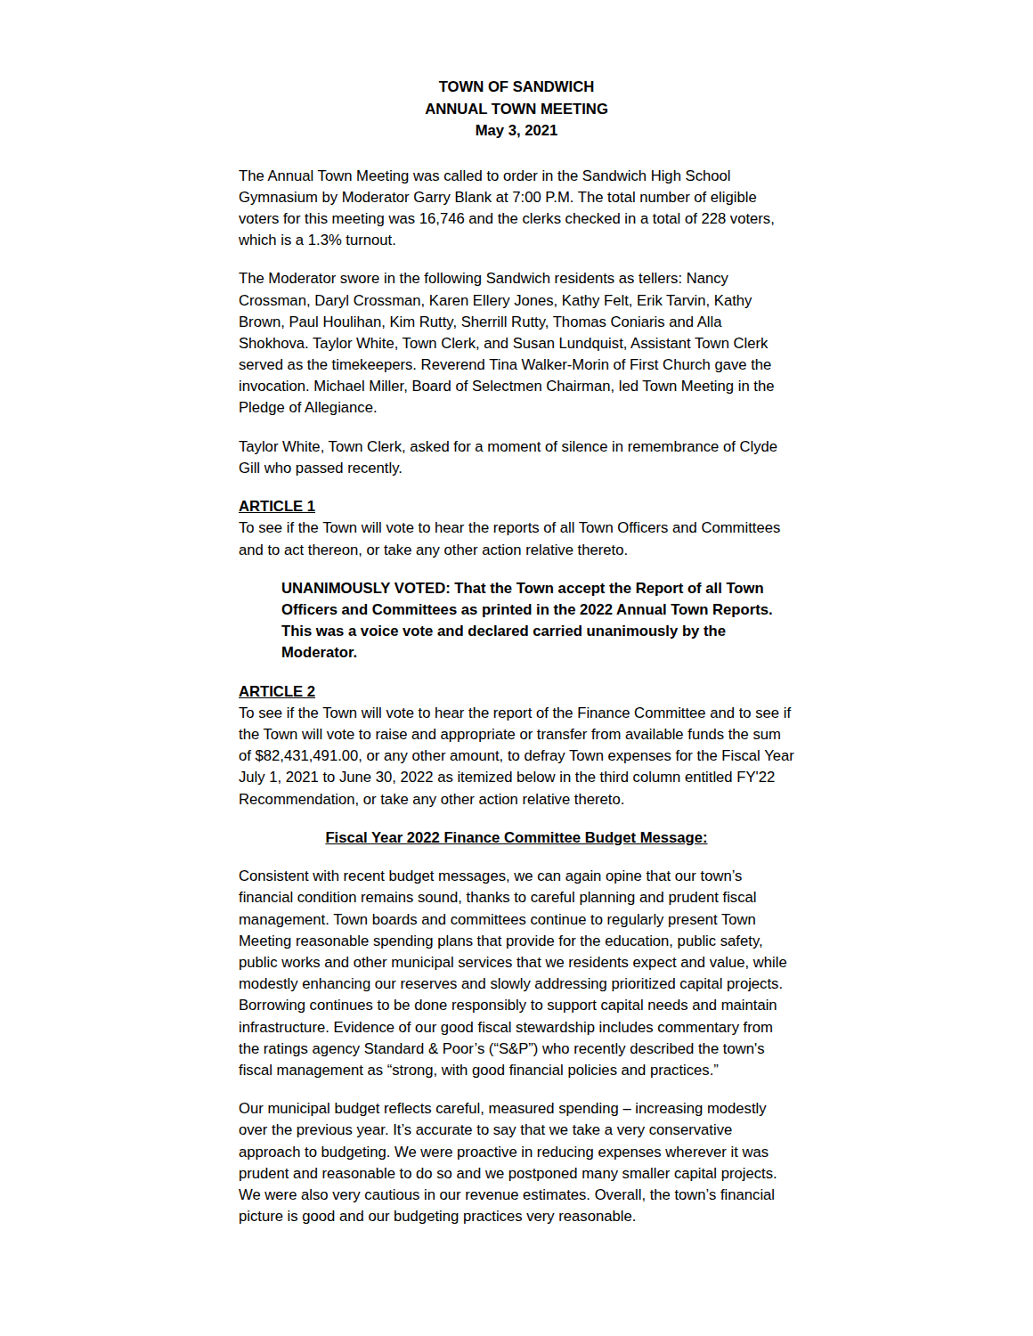TOWN OF SANDWICH ANNUAL TOWN MEETING May 3, 2021
The Annual Town Meeting was called to order in the Sandwich High School Gymnasium by Moderator Garry Blank at 7:00 P.M. The total number of eligible voters for this meeting was 16,746 and the clerks checked in a total of 228 voters, which is a 1.3% turnout.
The Moderator swore in the following Sandwich residents as tellers: Nancy Crossman, Daryl Crossman, Karen Ellery Jones, Kathy Felt, Erik Tarvin, Kathy Brown, Paul Houlihan, Kim Rutty, Sherrill Rutty, Thomas Coniaris and Alla Shokhova. Taylor White, Town Clerk, and Susan Lundquist, Assistant Town Clerk served as the timekeepers. Reverend Tina Walker-Morin of First Church gave the invocation. Michael Miller, Board of Selectmen Chairman, led Town Meeting in the Pledge of Allegiance.
Taylor White, Town Clerk, asked for a moment of silence in remembrance of Clyde Gill who passed recently.
ARTICLE 1
To see if the Town will vote to hear the reports of all Town Officers and Committees and to act thereon, or take any other action relative thereto.
UNANIMOUSLY VOTED: That the Town accept the Report of all Town Officers and Committees as printed in the 2022 Annual Town Reports. This was a voice vote and declared carried unanimously by the Moderator.
ARTICLE 2
To see if the Town will vote to hear the report of the Finance Committee and to see if the Town will vote to raise and appropriate or transfer from available funds the sum of $82,431,491.00, or any other amount, to defray Town expenses for the Fiscal Year July 1, 2021 to June 30, 2022 as itemized below in the third column entitled FY'22 Recommendation, or take any other action relative thereto.
Fiscal Year 2022 Finance Committee Budget Message:
Consistent with recent budget messages, we can again opine that our town’s financial condition remains sound, thanks to careful planning and prudent fiscal management. Town boards and committees continue to regularly present Town Meeting reasonable spending plans that provide for the education, public safety, public works and other municipal services that we residents expect and value, while modestly enhancing our reserves and slowly addressing prioritized capital projects. Borrowing continues to be done responsibly to support capital needs and maintain infrastructure. Evidence of our good fiscal stewardship includes commentary from the ratings agency Standard & Poor’s (“S&P”) who recently described the town's fiscal management as “strong, with good financial policies and practices.”
Our municipal budget reflects careful, measured spending – increasing modestly over the previous year. It’s accurate to say that we take a very conservative approach to budgeting. We were proactive in reducing expenses wherever it was prudent and reasonable to do so and we postponed many smaller capital projects. We were also very cautious in our revenue estimates. Overall, the town’s financial picture is good and our budgeting practices very reasonable.